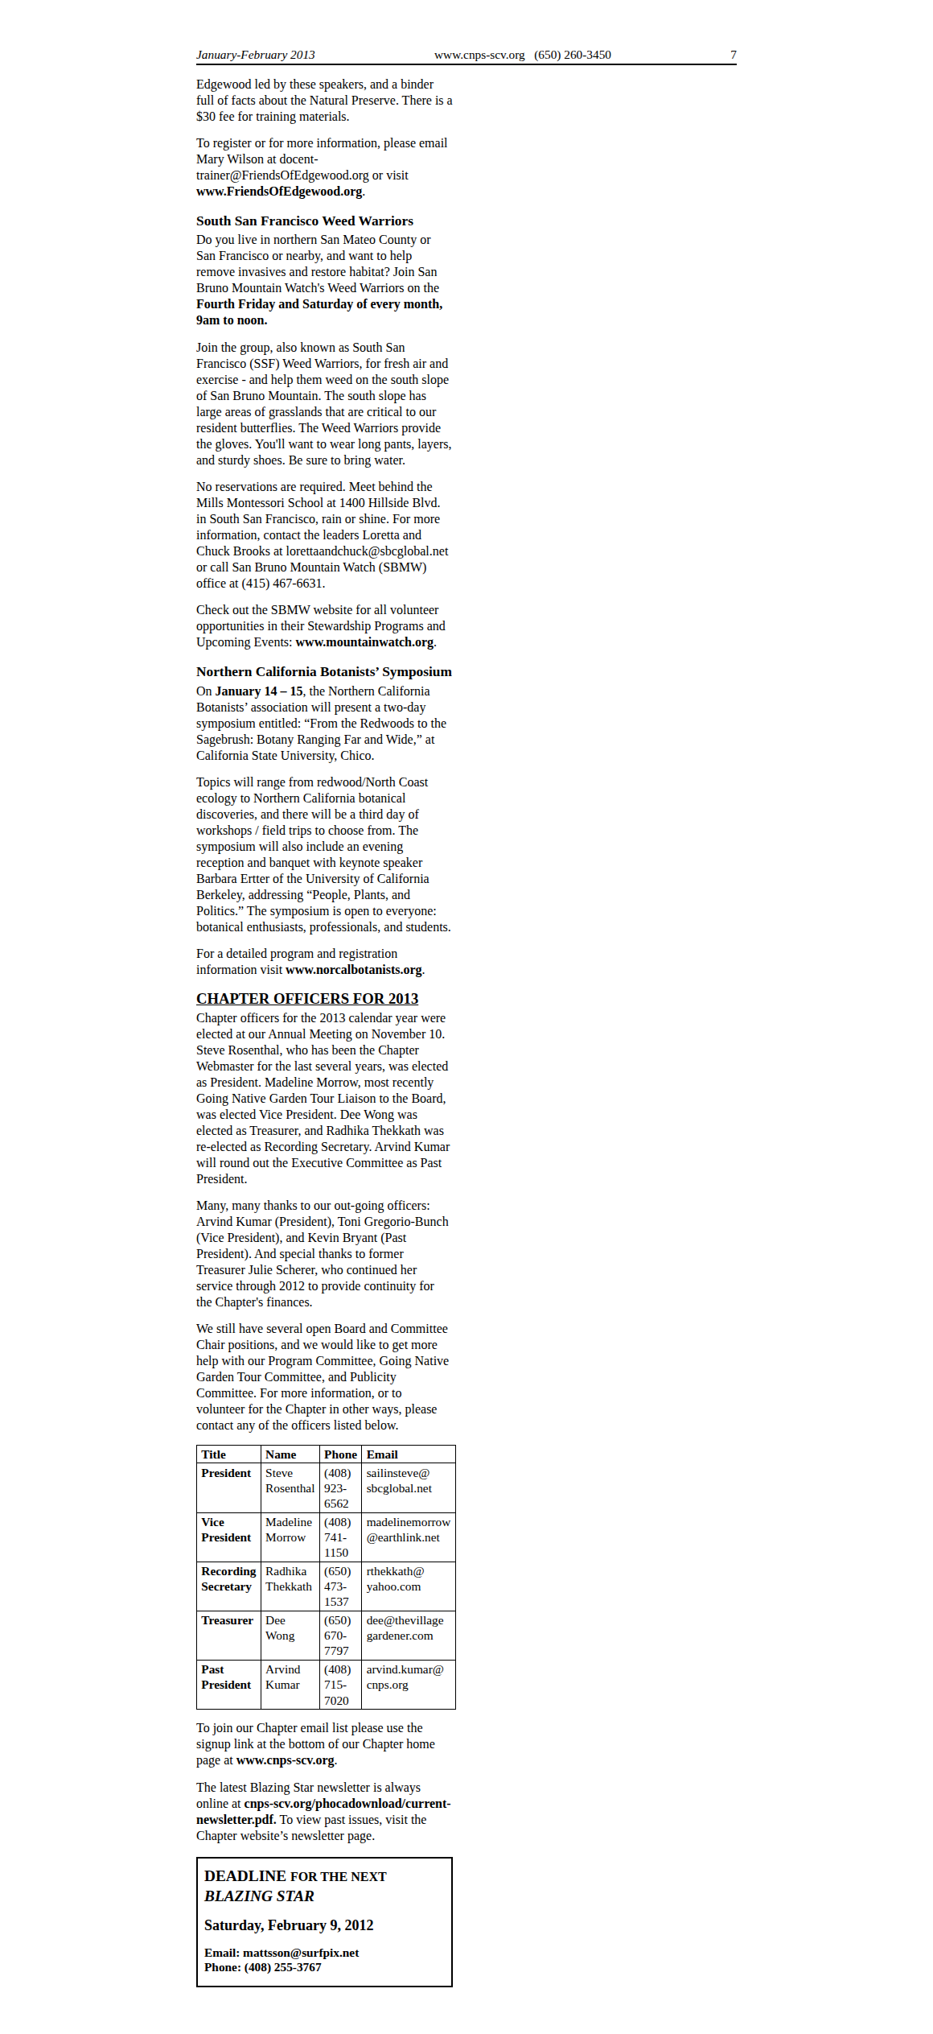January-February 2013 www.cnps-scv.org (650) 260-3450 7
Edgewood led by these speakers, and a binder full of facts about the Natural Preserve. There is a $30 fee for training materials.
To register or for more information, please email Mary Wilson at docent-trainer@FriendsOfEdgewood.org or visit www.FriendsOfEdgewood.org.
South San Francisco Weed Warriors
Do you live in northern San Mateo County or San Francisco or nearby, and want to help remove invasives and restore habitat? Join San Bruno Mountain Watch's Weed Warriors on the Fourth Friday and Saturday of every month, 9am to noon.
Join the group, also known as South San Francisco (SSF) Weed Warriors, for fresh air and exercise - and help them weed on the south slope of San Bruno Mountain. The south slope has large areas of grasslands that are critical to our resident butterflies. The Weed Warriors provide the gloves. You'll want to wear long pants, layers, and sturdy shoes. Be sure to bring water.
No reservations are required. Meet behind the Mills Montessori School at 1400 Hillside Blvd. in South San Francisco, rain or shine. For more information, contact the leaders Loretta and Chuck Brooks at lorettaandchuck@sbcglobal.net or call San Bruno Mountain Watch (SBMW) office at (415) 467-6631.
Check out the SBMW website for all volunteer opportunities in their Stewardship Programs and Upcoming Events: www.mountainwatch.org.
Northern California Botanists’ Symposium
On January 14 – 15, the Northern California Botanists’ association will present a two-day symposium entitled: “From the Redwoods to the Sagebrush: Botany Ranging Far and Wide,” at California State University, Chico.
Topics will range from redwood/North Coast ecology to Northern California botanical discoveries, and there will be a third day of workshops / field trips to choose from. The symposium will also include an evening reception and banquet with keynote speaker Barbara Ertter of the University of California Berkeley, addressing “People, Plants, and Politics.” The symposium is open to everyone: botanical enthusiasts, professionals, and students.
For a detailed program and registration information visit www.norcalbotanists.org.
CHAPTER OFFICERS FOR 2013
Chapter officers for the 2013 calendar year were elected at our Annual Meeting on November 10. Steve Rosenthal, who has been the Chapter Webmaster for the last several years, was elected as President. Madeline Morrow, most recently Going Native Garden Tour Liaison to the Board, was elected Vice President. Dee Wong was elected as Treasurer, and Radhika Thekkath was re-elected as Recording Secretary. Arvind Kumar will round out the Executive Committee as Past President.
Many, many thanks to our out-going officers: Arvind Kumar (President), Toni Gregorio-Bunch (Vice President), and Kevin Bryant (Past President). And special thanks to former Treasurer Julie Scherer, who continued her service through 2012 to provide continuity for the Chapter's finances.
We still have several open Board and Committee Chair positions, and we would like to get more help with our Program Committee, Going Native Garden Tour Committee, and Publicity Committee. For more information, or to volunteer for the Chapter in other ways, please contact any of the officers listed below.
| Title | Name | Phone | Email |
| --- | --- | --- | --- |
| President | Steve Rosenthal | (408) 923-6562 | sailinsteve@ sbcglobal.net |
| Vice President | Madeline Morrow | (408) 741-1150 | madelinemorrow @earthlink.net |
| Recording Secretary | Radhika Thekkath | (650) 473-1537 | rthekkath@ yahoo.com |
| Treasurer | Dee Wong | (650) 670-7797 | dee@thevillage gardener.com |
| Past President | Arvind Kumar | (408) 715-7020 | arvind.kumar@ cnps.org |
To join our Chapter email list please use the signup link at the bottom of our Chapter home page at www.cnps-scv.org.
The latest Blazing Star newsletter is always online at cnps-scv.org/phocadownload/current-newsletter.pdf. To view past issues, visit the Chapter website’s newsletter page.
DEADLINE FOR THE NEXT BLAZING STAR
Saturday, February 9, 2012
Email: mattsson@surfpix.net
Phone: (408) 255-3767